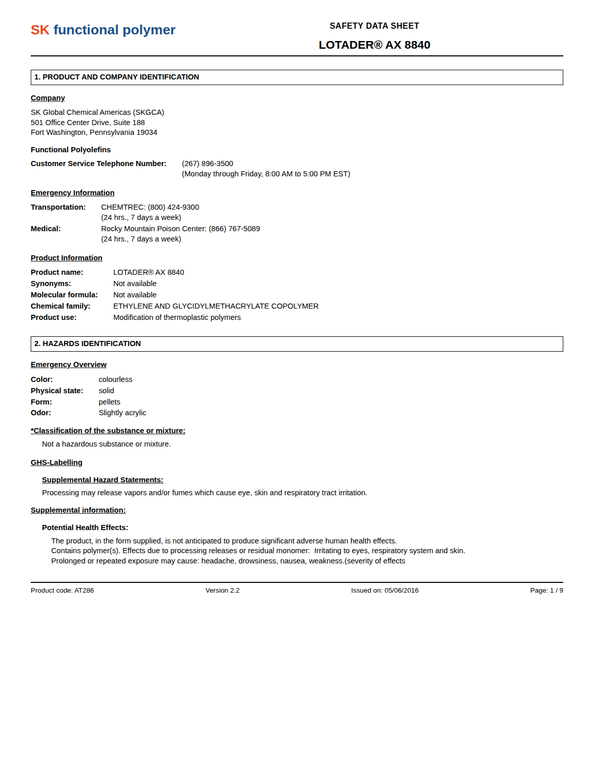SK functional polymer
SAFETY DATA SHEET
LOTADER® AX 8840
1. PRODUCT AND COMPANY IDENTIFICATION
Company
SK Global Chemical Americas (SKGCA)
501 Office Center Drive, Suite 188
Fort Washington, Pennsylvania 19034
Functional Polyolefins
| Customer Service Telephone Number: | (267) 896-3500 (Monday through Friday, 8:00 AM to 5:00 PM EST) |
Emergency Information
| Transportation: | CHEMTREC: (800) 424-9300 (24 hrs., 7 days a week) |
| Medical: | Rocky Mountain Poison Center: (866) 767-5089 (24 hrs., 7 days a week) |
Product Information
| Product name: | LOTADER® AX 8840 |
| Synonyms: | Not available |
| Molecular formula: | Not available |
| Chemical family: | ETHYLENE AND GLYCIDYLMETHACRYLATE COPOLYMER |
| Product use: | Modification of thermoplastic polymers |
2. HAZARDS IDENTIFICATION
Emergency Overview
| Color: | colourless |
| Physical state: | solid |
| Form: | pellets |
| Odor: | Slightly acrylic |
*Classification of the substance or mixture:
Not a hazardous substance or mixture.
GHS-Labelling
Supplemental Hazard Statements:
Processing may release vapors and/or fumes which cause eye, skin and respiratory tract irritation.
Supplemental information:
Potential Health Effects:
The product, in the form supplied, is not anticipated to produce significant adverse human health effects.
Contains polymer(s). Effects due to processing releases or residual monomer: Irritating to eyes, respiratory system and skin.
Prolonged or repeated exposure may cause: headache, drowsiness, nausea, weakness.(severity of effects
Product code: AT286
Version 2.2
Issued on: 05/06/2016
Page: 1 / 9